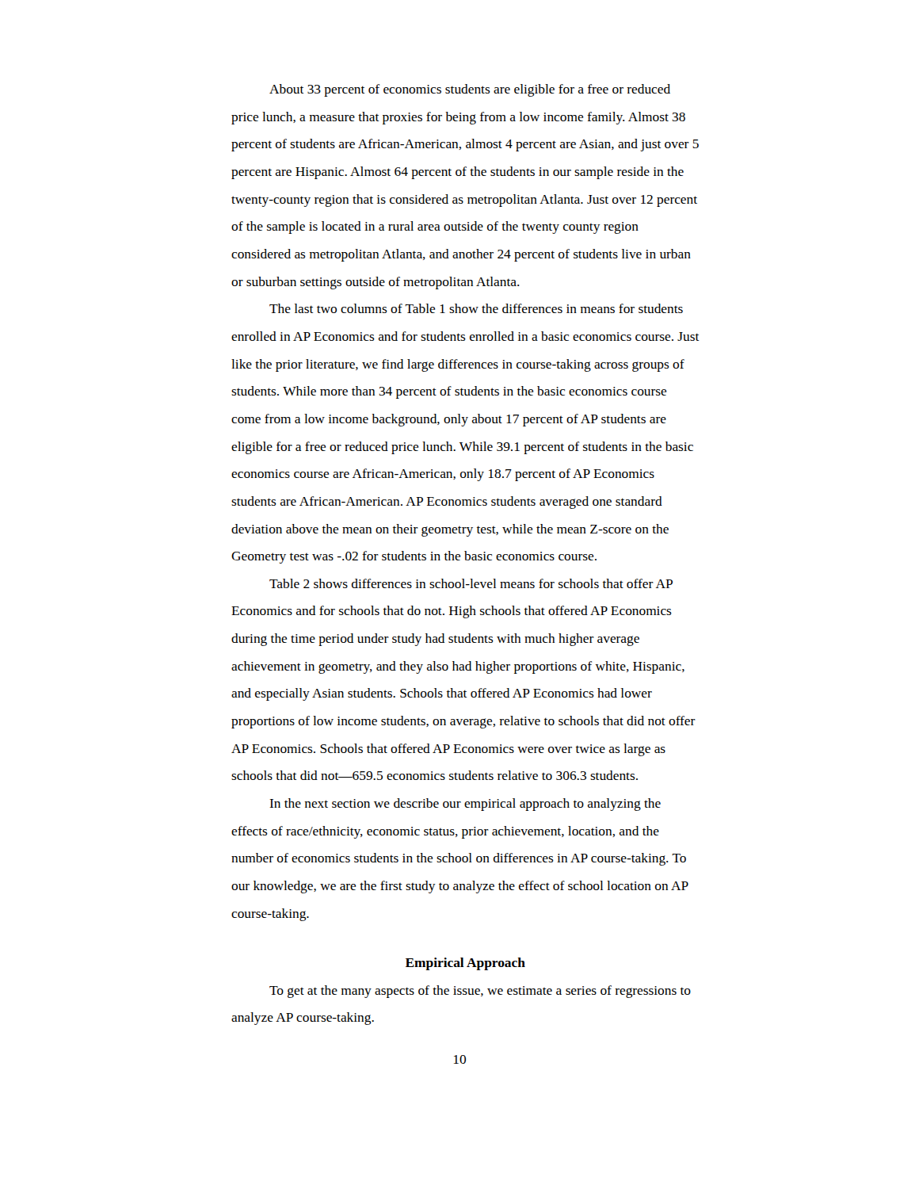About 33 percent of economics students are eligible for a free or reduced price lunch, a measure that proxies for being from a low income family. Almost 38 percent of students are African-American, almost 4 percent are Asian, and just over 5 percent are Hispanic. Almost 64 percent of the students in our sample reside in the twenty-county region that is considered as metropolitan Atlanta. Just over 12 percent of the sample is located in a rural area outside of the twenty county region considered as metropolitan Atlanta, and another 24 percent of students live in urban or suburban settings outside of metropolitan Atlanta.
The last two columns of Table 1 show the differences in means for students enrolled in AP Economics and for students enrolled in a basic economics course. Just like the prior literature, we find large differences in course-taking across groups of students. While more than 34 percent of students in the basic economics course come from a low income background, only about 17 percent of AP students are eligible for a free or reduced price lunch. While 39.1 percent of students in the basic economics course are African-American, only 18.7 percent of AP Economics students are African-American. AP Economics students averaged one standard deviation above the mean on their geometry test, while the mean Z-score on the Geometry test was -.02 for students in the basic economics course.
Table 2 shows differences in school-level means for schools that offer AP Economics and for schools that do not. High schools that offered AP Economics during the time period under study had students with much higher average achievement in geometry, and they also had higher proportions of white, Hispanic, and especially Asian students. Schools that offered AP Economics had lower proportions of low income students, on average, relative to schools that did not offer AP Economics. Schools that offered AP Economics were over twice as large as schools that did not—659.5 economics students relative to 306.3 students.
In the next section we describe our empirical approach to analyzing the effects of race/ethnicity, economic status, prior achievement, location, and the number of economics students in the school on differences in AP course-taking. To our knowledge, we are the first study to analyze the effect of school location on AP course-taking.
Empirical Approach
To get at the many aspects of the issue, we estimate a series of regressions to analyze AP course-taking.
10